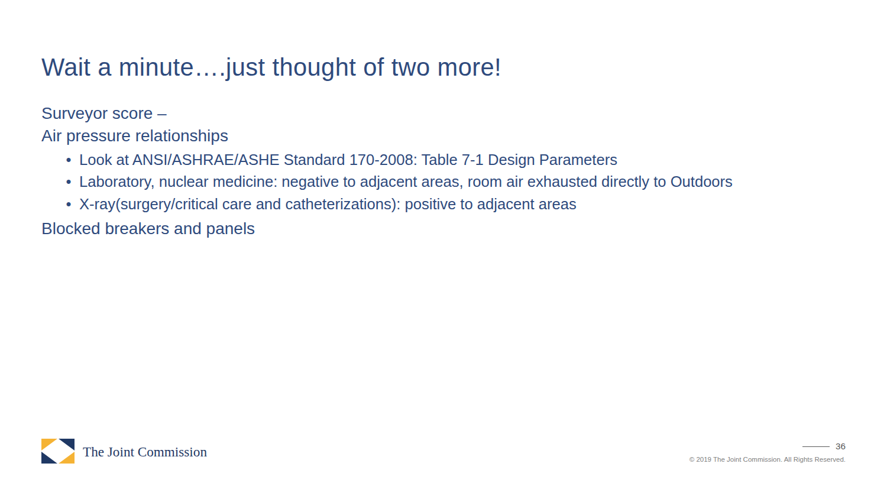Wait a minute….just thought of two more!
Surveyor score –
Air pressure relationships
Look at ANSI/ASHRAE/ASHE Standard 170-2008: Table 7-1 Design Parameters
Laboratory, nuclear medicine: negative to adjacent areas, room air exhausted directly to Outdoors
X-ray(surgery/critical care and catheterizations): positive to adjacent areas
Blocked breakers and panels
The Joint Commission
36
© 2019 The Joint Commission. All Rights Reserved.